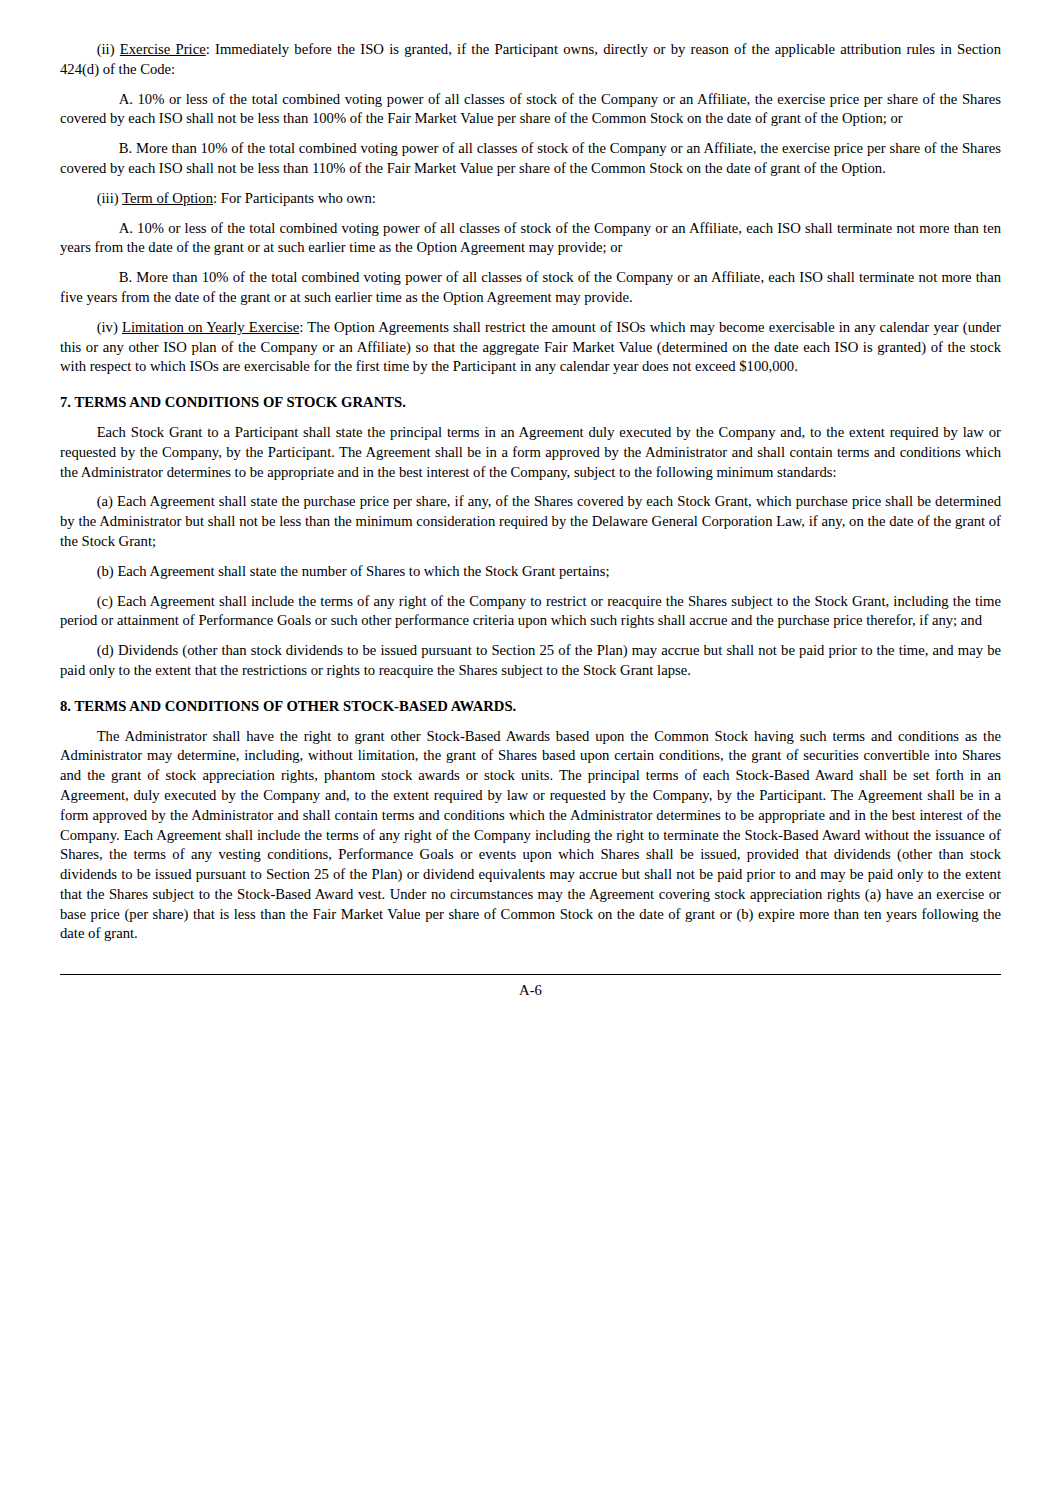(ii) Exercise Price: Immediately before the ISO is granted, if the Participant owns, directly or by reason of the applicable attribution rules in Section 424(d) of the Code:
A. 10% or less of the total combined voting power of all classes of stock of the Company or an Affiliate, the exercise price per share of the Shares covered by each ISO shall not be less than 100% of the Fair Market Value per share of the Common Stock on the date of grant of the Option; or
B. More than 10% of the total combined voting power of all classes of stock of the Company or an Affiliate, the exercise price per share of the Shares covered by each ISO shall not be less than 110% of the Fair Market Value per share of the Common Stock on the date of grant of the Option.
(iii) Term of Option: For Participants who own:
A. 10% or less of the total combined voting power of all classes of stock of the Company or an Affiliate, each ISO shall terminate not more than ten years from the date of the grant or at such earlier time as the Option Agreement may provide; or
B. More than 10% of the total combined voting power of all classes of stock of the Company or an Affiliate, each ISO shall terminate not more than five years from the date of the grant or at such earlier time as the Option Agreement may provide.
(iv) Limitation on Yearly Exercise: The Option Agreements shall restrict the amount of ISOs which may become exercisable in any calendar year (under this or any other ISO plan of the Company or an Affiliate) so that the aggregate Fair Market Value (determined on the date each ISO is granted) of the stock with respect to which ISOs are exercisable for the first time by the Participant in any calendar year does not exceed $100,000.
7. TERMS AND CONDITIONS OF STOCK GRANTS.
Each Stock Grant to a Participant shall state the principal terms in an Agreement duly executed by the Company and, to the extent required by law or requested by the Company, by the Participant. The Agreement shall be in a form approved by the Administrator and shall contain terms and conditions which the Administrator determines to be appropriate and in the best interest of the Company, subject to the following minimum standards:
(a) Each Agreement shall state the purchase price per share, if any, of the Shares covered by each Stock Grant, which purchase price shall be determined by the Administrator but shall not be less than the minimum consideration required by the Delaware General Corporation Law, if any, on the date of the grant of the Stock Grant;
(b) Each Agreement shall state the number of Shares to which the Stock Grant pertains;
(c) Each Agreement shall include the terms of any right of the Company to restrict or reacquire the Shares subject to the Stock Grant, including the time period or attainment of Performance Goals or such other performance criteria upon which such rights shall accrue and the purchase price therefor, if any; and
(d) Dividends (other than stock dividends to be issued pursuant to Section 25 of the Plan) may accrue but shall not be paid prior to the time, and may be paid only to the extent that the restrictions or rights to reacquire the Shares subject to the Stock Grant lapse.
8. TERMS AND CONDITIONS OF OTHER STOCK-BASED AWARDS.
The Administrator shall have the right to grant other Stock-Based Awards based upon the Common Stock having such terms and conditions as the Administrator may determine, including, without limitation, the grant of Shares based upon certain conditions, the grant of securities convertible into Shares and the grant of stock appreciation rights, phantom stock awards or stock units. The principal terms of each Stock-Based Award shall be set forth in an Agreement, duly executed by the Company and, to the extent required by law or requested by the Company, by the Participant. The Agreement shall be in a form approved by the Administrator and shall contain terms and conditions which the Administrator determines to be appropriate and in the best interest of the Company. Each Agreement shall include the terms of any right of the Company including the right to terminate the Stock-Based Award without the issuance of Shares, the terms of any vesting conditions, Performance Goals or events upon which Shares shall be issued, provided that dividends (other than stock dividends to be issued pursuant to Section 25 of the Plan) or dividend equivalents may accrue but shall not be paid prior to and may be paid only to the extent that the Shares subject to the Stock-Based Award vest. Under no circumstances may the Agreement covering stock appreciation rights (a) have an exercise or base price (per share) that is less than the Fair Market Value per share of Common Stock on the date of grant or (b) expire more than ten years following the date of grant.
A-6